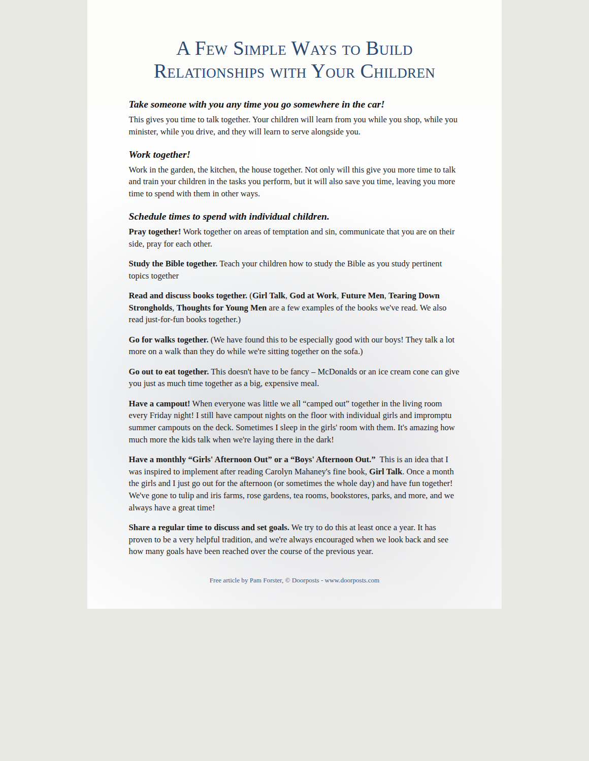A Few Simple Ways to Build Relationships with Your Children
Take someone with you any time you go somewhere in the car!
This gives you time to talk together. Your children will learn from you while you shop, while you minister, while you drive, and they will learn to serve alongside you.
Work together!
Work in the garden, the kitchen, the house together. Not only will this give you more time to talk and train your children in the tasks you perform, but it will also save you time, leaving you more time to spend with them in other ways.
Schedule times to spend with individual children.
Pray together! Work together on areas of temptation and sin, communicate that you are on their side, pray for each other.
Study the Bible together. Teach your children how to study the Bible as you study pertinent topics together
Read and discuss books together. (Girl Talk, God at Work, Future Men, Tearing Down Strongholds, Thoughts for Young Men are a few examples of the books we've read. We also read just-for-fun books together.)
Go for walks together. (We have found this to be especially good with our boys! They talk a lot more on a walk than they do while we're sitting together on the sofa.)
Go out to eat together. This doesn't have to be fancy – McDonalds or an ice cream cone can give you just as much time together as a big, expensive meal.
Have a campout! When everyone was little we all “camped out” together in the living room every Friday night! I still have campout nights on the floor with individual girls and impromptu summer campouts on the deck. Sometimes I sleep in the girls' room with them. It's amazing how much more the kids talk when we're laying there in the dark!
Have a monthly “Girls' Afternoon Out” or a “Boys' Afternoon Out.” This is an idea that I was inspired to implement after reading Carolyn Mahaney's fine book, Girl Talk. Once a month the girls and I just go out for the afternoon (or sometimes the whole day) and have fun together! We've gone to tulip and iris farms, rose gardens, tea rooms, bookstores, parks, and more, and we always have a great time!
Share a regular time to discuss and set goals. We try to do this at least once a year. It has proven to be a very helpful tradition, and we're always encouraged when we look back and see how many goals have been reached over the course of the previous year.
Free article by Pam Forster, © Doorposts - www.doorposts.com